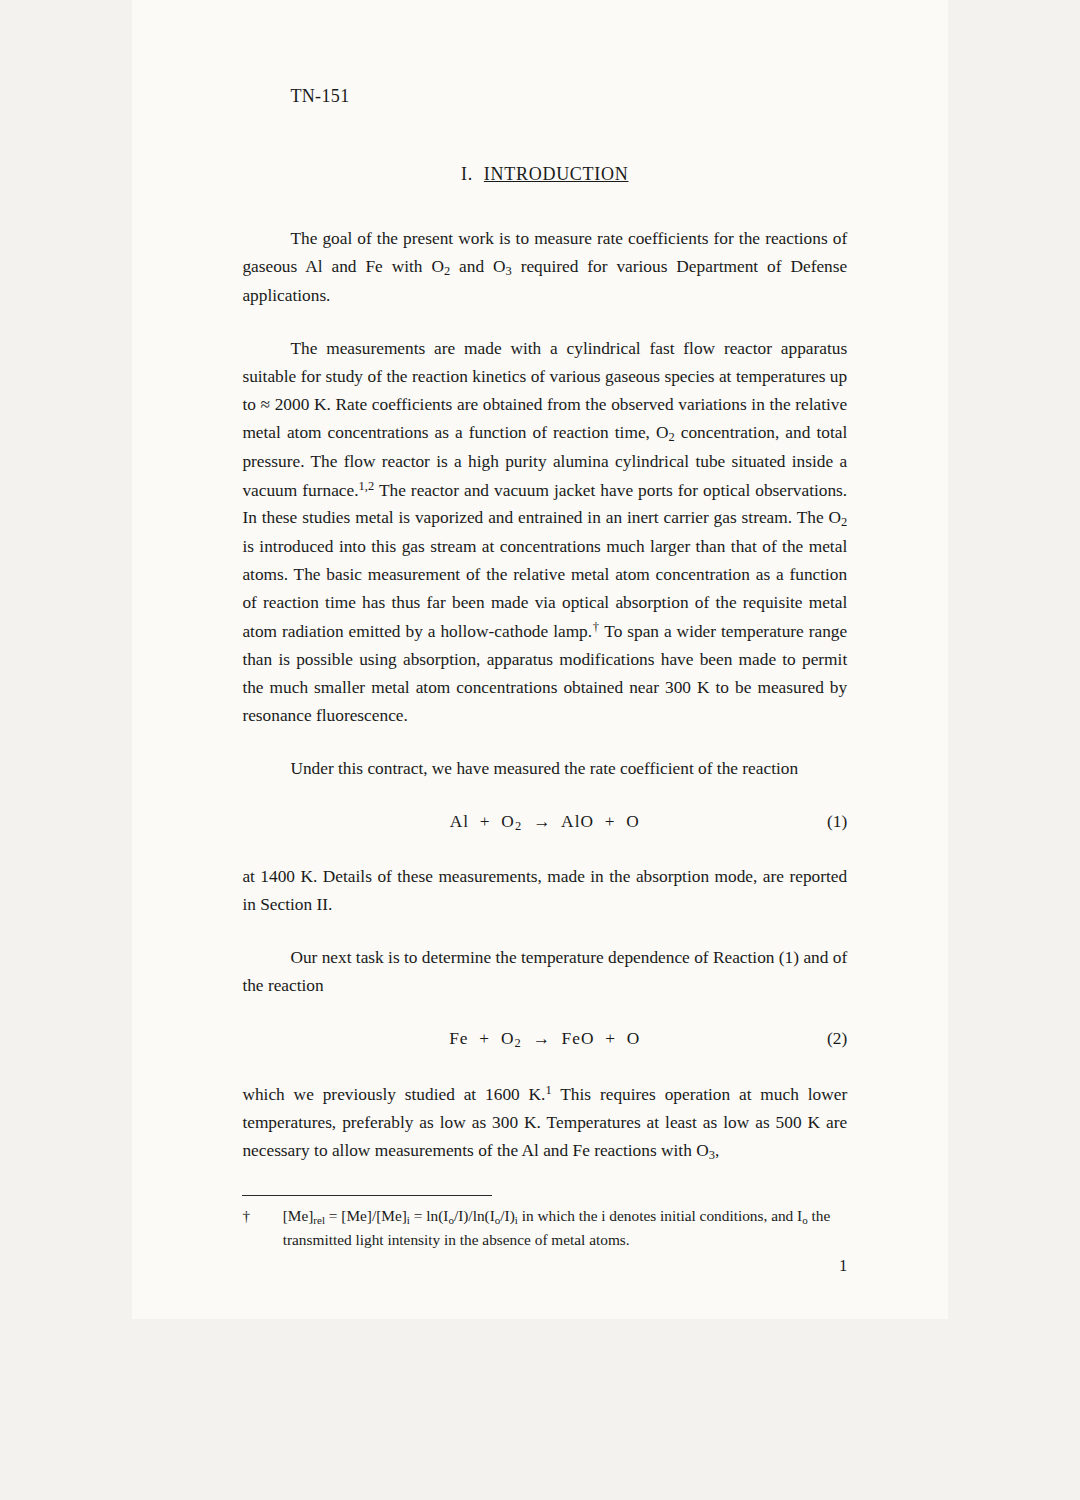TN-151
I. INTRODUCTION
The goal of the present work is to measure rate coefficients for the reactions of gaseous Al and Fe with O2 and O3 required for various Department of Defense applications.
The measurements are made with a cylindrical fast flow reactor apparatus suitable for study of the reaction kinetics of various gaseous species at temperatures up to ≈ 2000 K. Rate coefficients are obtained from the observed variations in the relative metal atom concentrations as a function of reaction time, O2 concentration, and total pressure. The flow reactor is a high purity alumina cylindrical tube situated inside a vacuum furnace.1,2 The reactor and vacuum jacket have ports for optical observations. In these studies metal is vaporized and entrained in an inert carrier gas stream. The O2 is introduced into this gas stream at concentrations much larger than that of the metal atoms. The basic measurement of the relative metal atom concentration as a function of reaction time has thus far been made via optical absorption of the requisite metal atom radiation emitted by a hollow-cathode lamp.† To span a wider temperature range than is possible using absorption, apparatus modifications have been made to permit the much smaller metal atom concentrations obtained near 300 K to be measured by resonance fluorescence.
Under this contract, we have measured the rate coefficient of the reaction
Al + O2 → AlO + O (1)
at 1400 K. Details of these measurements, made in the absorption mode, are reported in Section II.
Our next task is to determine the temperature dependence of Reaction (1) and of the reaction
Fe + O2 → FeO + O (2)
which we previously studied at 1600 K.1 This requires operation at much lower temperatures, preferably as low as 300 K. Temperatures at least as low as 500 K are necessary to allow measurements of the Al and Fe reactions with O3,
†[Me]rel = [Me]/[Me]i = ln(Io/I)/ln(Io/I)i in which the i denotes initial conditions, and Io the transmitted light intensity in the absence of metal atoms.
1